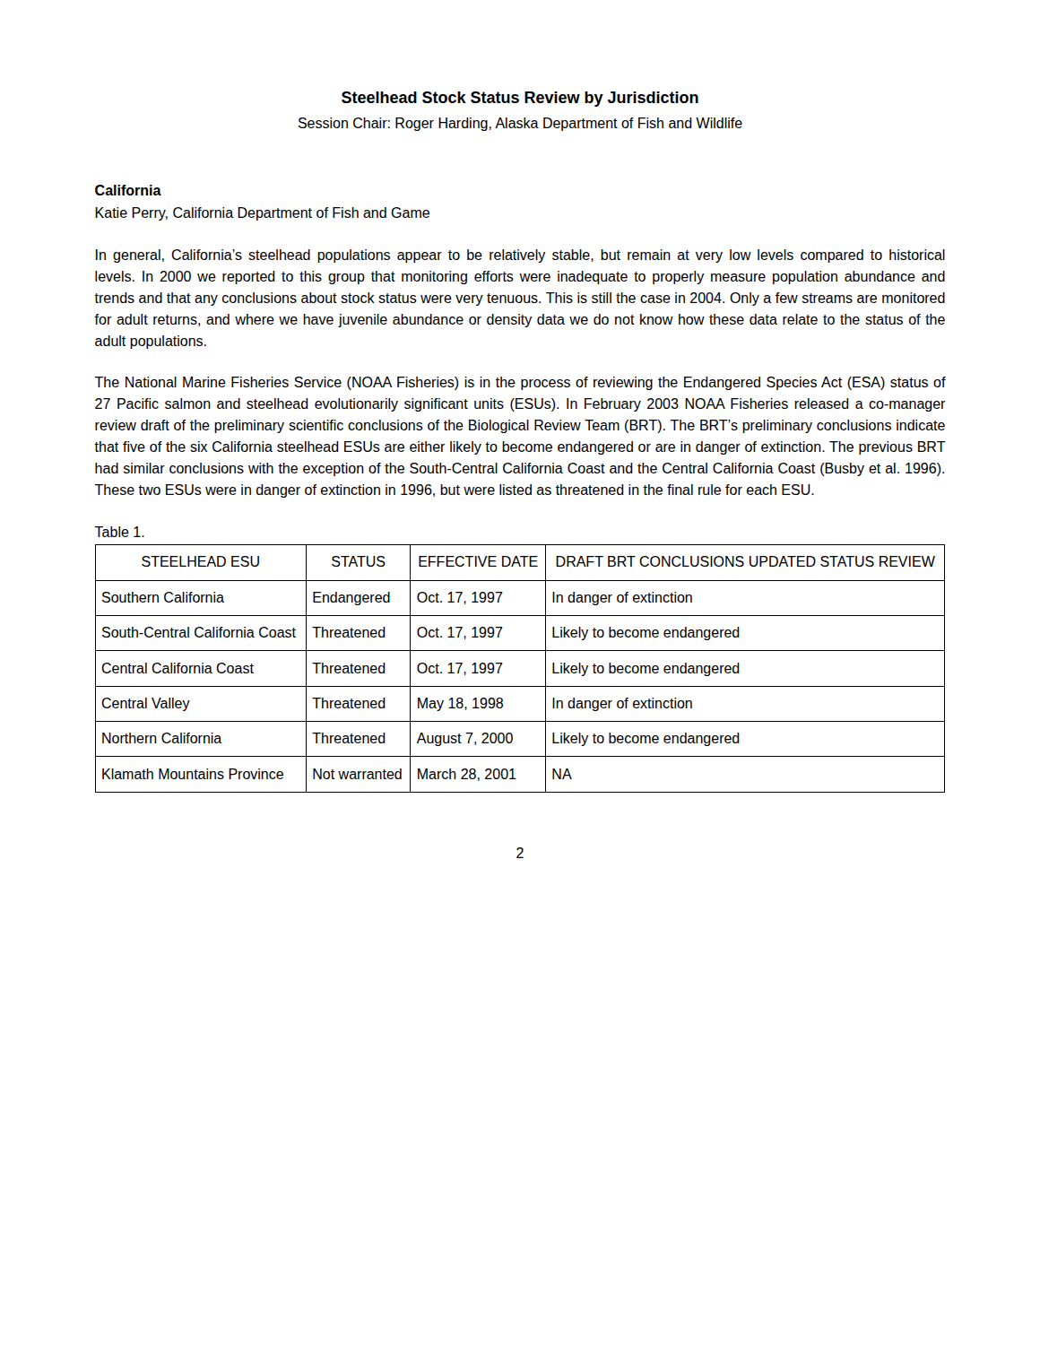Steelhead Stock Status Review by Jurisdiction
Session Chair: Roger Harding, Alaska Department of Fish and Wildlife
California
Katie Perry, California Department of Fish and Game
In general, California’s steelhead populations appear to be relatively stable, but remain at very low levels compared to historical levels. In 2000 we reported to this group that monitoring efforts were inadequate to properly measure population abundance and trends and that any conclusions about stock status were very tenuous. This is still the case in 2004. Only a few streams are monitored for adult returns, and where we have juvenile abundance or density data we do not know how these data relate to the status of the adult populations.
The National Marine Fisheries Service (NOAA Fisheries) is in the process of reviewing the Endangered Species Act (ESA) status of 27 Pacific salmon and steelhead evolutionarily significant units (ESUs). In February 2003 NOAA Fisheries released a co-manager review draft of the preliminary scientific conclusions of the Biological Review Team (BRT). The BRT’s preliminary conclusions indicate that five of the six California steelhead ESUs are either likely to become endangered or are in danger of extinction. The previous BRT had similar conclusions with the exception of the South-Central California Coast and the Central California Coast (Busby et al. 1996). These two ESUs were in danger of extinction in 1996, but were listed as threatened in the final rule for each ESU.
Table 1.
| STEELHEAD ESU | STATUS | EFFECTIVE DATE | DRAFT BRT CONCLUSIONS UPDATED STATUS REVIEW |
| --- | --- | --- | --- |
| Southern California | Endangered | Oct. 17, 1997 | In danger of extinction |
| South-Central California Coast | Threatened | Oct. 17, 1997 | Likely to become endangered |
| Central California Coast | Threatened | Oct. 17, 1997 | Likely to become endangered |
| Central Valley | Threatened | May 18, 1998 | In danger of extinction |
| Northern California | Threatened | August 7, 2000 | Likely to become endangered |
| Klamath Mountains Province | Not warranted | March 28, 2001 | NA |
2